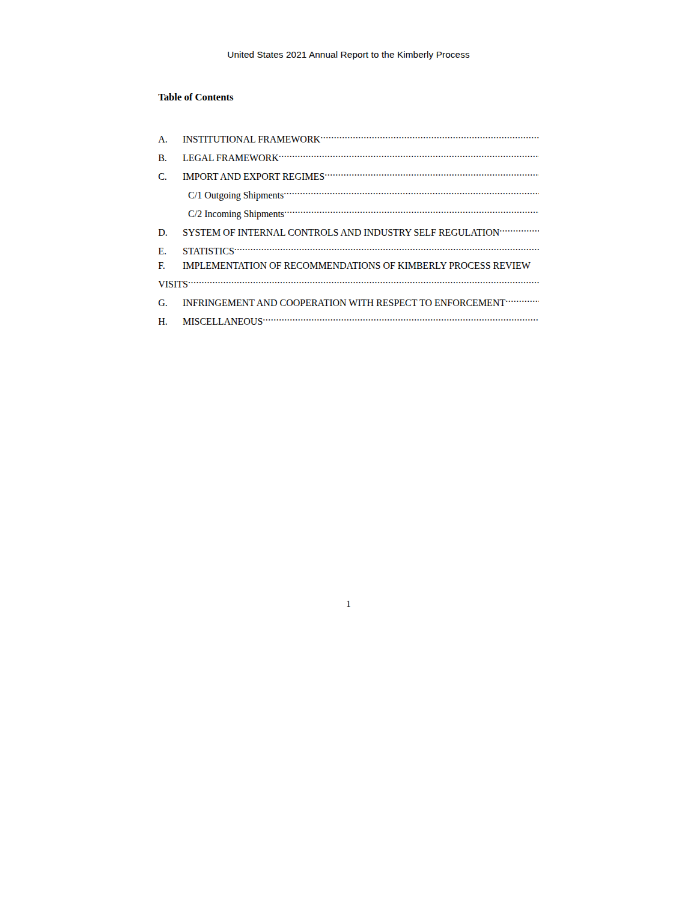United States 2021 Annual Report to the Kimberly Process
Table of Contents
A. INSTITUTIONAL FRAMEWORK..................................................................................................... 2
B. LEGAL FRAMEWORK............................................................................................................. 3
C. IMPORT AND EXPORT REGIMES................................................................................................ 5
C/1 Outgoing Shipments..................................................................................................................... 5
C/2 Incoming Shipments..................................................................................................................... 6
D. SYSTEM OF INTERNAL CONTROLS AND INDUSTRY SELF REGULATION.......................... 7
E. STATISTICS.............................................................................................................................. 8
F. IMPLEMENTATION OF RECOMMENDATIONS OF KIMBERLY PROCESS REVIEW VISITS............................................................................................................................................. 12
G. INFRINGEMENT AND COOPERATION WITH RESPECT TO ENFORCEMENT....................... 12
H. MISCELLANEOUS............................................................................................................. 12
1